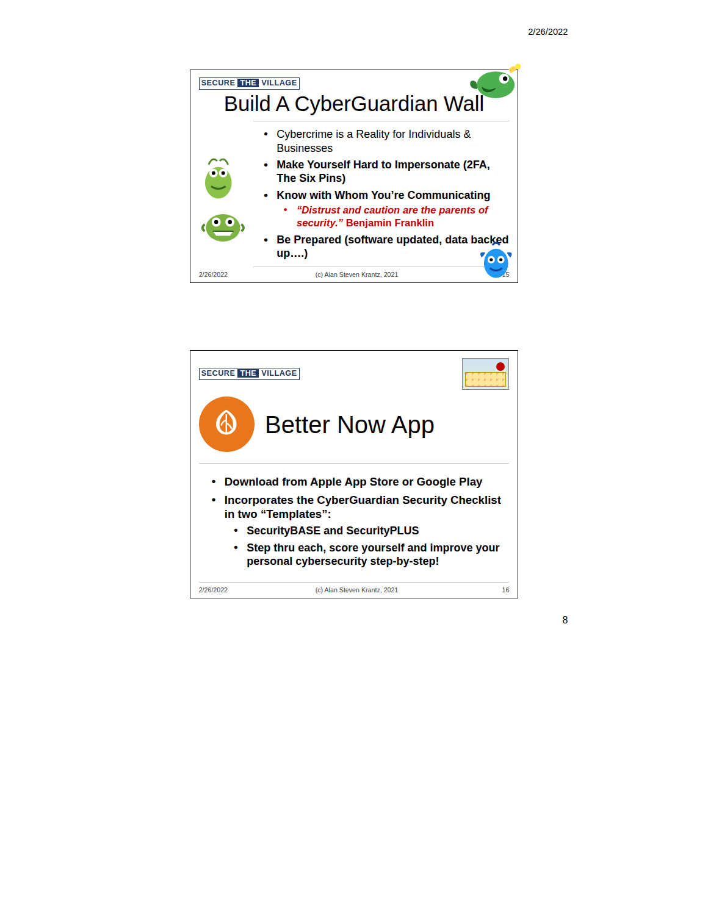2/26/2022
SECURE THE VILLAGE
Build A CyberGuardian Wall
Cybercrime is a Reality for Individuals & Businesses
Make Yourself Hard to Impersonate (2FA, The Six Pins)
Know with Whom You’re Communicating
“Distrust and caution are the parents of security.” Benjamin Franklin
Be Prepared (software updated, data backed up….)
2/26/2022
(c) Alan Steven Krantz, 2021
15
SECURE THE VILLAGE
Better Now App
Download from Apple App Store or Google Play
Incorporates the CyberGuardian Security Checklist in two “Templates”:
SecurityBASE and SecurityPLUS
Step thru each, score yourself and improve your personal cybersecurity step-by-step!
2/26/2022
(c) Alan Steven Krantz, 2021
16
8